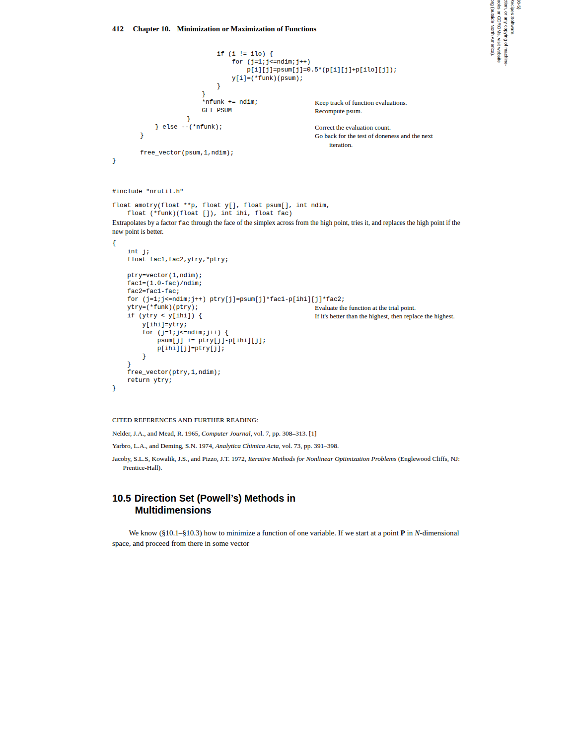412 Chapter 10. Minimization or Maximization of Functions
            if (i != ilo) {
                for (j=1;j<=ndim;j++)
                    p[i][j]=psum[j]=0.5*(p[i][j]+p[ilo][j]);
                y[i]=(*funk)(psum);
            }
        }
        *nfunk += ndim;
Keep track of function evaluations.
        GET_PSUM
Recompute psum.
    }
    } else --(*nfunk);
Correct the evaluation count.
}
Go back for the test of doneness and the nextiteration.
free_vector(psum,1,ndim);
}
#include "nrutil.h"
float amotry(float **p, float y[], float psum[], int ndim,
    float (*funk)(float []), int ihi, float fac)
Extrapolates by a factor fac through the face of the simplex across from the high point, tries it, and replaces the high point if the new point is better.
{
    int j;
    float fac1,fac2,ytry,*ptry;

    ptry=vector(1,ndim);
    fac1=(1.0-fac)/ndim;
    fac2=fac1-fac;
    for (j=1;j<=ndim;j++) ptry[j]=psum[j]*fac1-p[ihi][j]*fac2;
    ytry=(*funk)(ptry);
Evaluate the function at the trial point.
    if (ytry < y[ihi]) {
If it's better than the highest, then replace the highest.
        y[ihi]=ytry;
        for (j=1;j<=ndim;j++) {
            psum[j] += ptry[j]-p[ihi][j];
            p[ihi][j]=ptry[j];
        }
    }
    free_vector(ptry,1,ndim);
    return ytry;
}
CITED REFERENCES AND FURTHER READING:
Nelder, J.A., and Mead, R. 1965, Computer Journal, vol. 7, pp. 308–313. [1]
Yarbro, L.A., and Deming, S.N. 1974, Analytica Chimica Acta, vol. 73, pp. 391–398.
Jacoby, S.L.S, Kowalik, J.S., and Pizzo, J.T. 1972, Iterative Methods for Nonlinear Optimization Problems (Englewood Cliffs, NJ: Prentice-Hall).
10.5 Direction Set (Powell’s) Methods inMultidimensions
We know (§10.1–§10.3) how to minimize a function of one variable. If we start at a point P in N-dimensional space, and proceed from there in some vector
Sample page from NUMERICAL RECIPES IN C: THE ART OF SCIENTIFIC COMPUTING (ISBN 0-521-43108-5) Copyright (C) 1988-1992 by Cambridge University Press. Programs Copyright (C) 1988-1992 by Numerical Recipes Software. Permission is granted for internet users to make one paper copy for their own personal use. Further reproduction, or any copying of machine- readable files (including this one) to any server computer, is strictly prohibited. To order Numerical Recipes books or CDROMs, visit website http://www.nr.com or call 1-800-872-7423 (North America only), or send email to directcustserv@cambridge.org (outside North America).